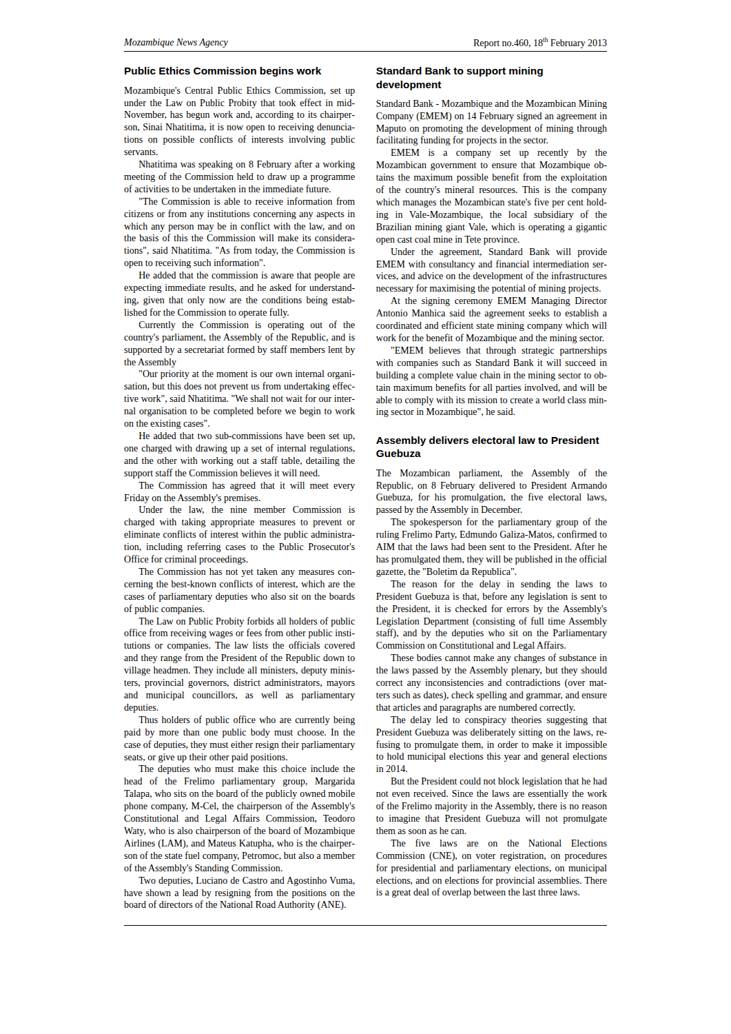Mozambique News Agency
Report no.460, 18th February 2013
Public Ethics Commission begins work
Mozambique's Central Public Ethics Commission, set up under the Law on Public Probity that took effect in mid-November, has begun work and, according to its chairperson, Sinai Nhatitima, it is now open to receiving denunciations on possible conflicts of interests involving public servants.
Nhatitima was speaking on 8 February after a working meeting of the Commission held to draw up a programme of activities to be undertaken in the immediate future.
"The Commission is able to receive information from citizens or from any institutions concerning any aspects in which any person may be in conflict with the law, and on the basis of this the Commission will make its considerations", said Nhatitima. "As from today, the Commission is open to receiving such information".
He added that the commission is aware that people are expecting immediate results, and he asked for understanding, given that only now are the conditions being established for the Commission to operate fully.
Currently the Commission is operating out of the country's parliament, the Assembly of the Republic, and is supported by a secretariat formed by staff members lent by the Assembly
"Our priority at the moment is our own internal organisation, but this does not prevent us from undertaking effective work", said Nhatitima. "We shall not wait for our internal organisation to be completed before we begin to work on the existing cases".
He added that two sub-commissions have been set up, one charged with drawing up a set of internal regulations, and the other with working out a staff table, detailing the support staff the Commission believes it will need.
The Commission has agreed that it will meet every Friday on the Assembly's premises.
Under the law, the nine member Commission is charged with taking appropriate measures to prevent or eliminate conflicts of interest within the public administration, including referring cases to the Public Prosecutor's Office for criminal proceedings.
The Commission has not yet taken any measures concerning the best-known conflicts of interest, which are the cases of parliamentary deputies who also sit on the boards of public companies.
The Law on Public Probity forbids all holders of public office from receiving wages or fees from other public institutions or companies. The law lists the officials covered and they range from the President of the Republic down to village headmen. They include all ministers, deputy ministers, provincial governors, district administrators, mayors and municipal councillors, as well as parliamentary deputies.
Thus holders of public office who are currently being paid by more than one public body must choose. In the case of deputies, they must either resign their parliamentary seats, or give up their other paid positions.
The deputies who must make this choice include the head of the Frelimo parliamentary group, Margarida Talapa, who sits on the board of the publicly owned mobile phone company, M-Cel, the chairperson of the Assembly's Constitutional and Legal Affairs Commission, Teodoro Waty, who is also chairperson of the board of Mozambique Airlines (LAM), and Mateus Katupha, who is the chairperson of the state fuel company, Petromoc, but also a member of the Assembly's Standing Commission.
Two deputies, Luciano de Castro and Agostinho Vuma, have shown a lead by resigning from the positions on the board of directors of the National Road Authority (ANE).
Standard Bank to support mining development
Standard Bank - Mozambique and the Mozambican Mining Company (EMEM) on 14 February signed an agreement in Maputo on promoting the development of mining through facilitating funding for projects in the sector.
EMEM is a company set up recently by the Mozambican government to ensure that Mozambique obtains the maximum possible benefit from the exploitation of the country's mineral resources. This is the company which manages the Mozambican state's five per cent holding in Vale-Mozambique, the local subsidiary of the Brazilian mining giant Vale, which is operating a gigantic open cast coal mine in Tete province.
Under the agreement, Standard Bank will provide EMEM with consultancy and financial intermediation services, and advice on the development of the infrastructures necessary for maximising the potential of mining projects.
At the signing ceremony EMEM Managing Director Antonio Manhica said the agreement seeks to establish a coordinated and efficient state mining company which will work for the benefit of Mozambique and the mining sector.
"EMEM believes that through strategic partnerships with companies such as Standard Bank it will succeed in building a complete value chain in the mining sector to obtain maximum benefits for all parties involved, and will be able to comply with its mission to create a world class mining sector in Mozambique", he said.
Assembly delivers electoral law to President Guebuza
The Mozambican parliament, the Assembly of the Republic, on 8 February delivered to President Armando Guebuza, for his promulgation, the five electoral laws, passed by the Assembly in December.
The spokesperson for the parliamentary group of the ruling Frelimo Party, Edmundo Galiza-Matos, confirmed to AIM that the laws had been sent to the President. After he has promulgated them, they will be published in the official gazette, the "Boletim da Republica".
The reason for the delay in sending the laws to President Guebuza is that, before any legislation is sent to the President, it is checked for errors by the Assembly's Legislation Department (consisting of full time Assembly staff), and by the deputies who sit on the Parliamentary Commission on Constitutional and Legal Affairs.
These bodies cannot make any changes of substance in the laws passed by the Assembly plenary, but they should correct any inconsistencies and contradictions (over matters such as dates), check spelling and grammar, and ensure that articles and paragraphs are numbered correctly.
The delay led to conspiracy theories suggesting that President Guebuza was deliberately sitting on the laws, refusing to promulgate them, in order to make it impossible to hold municipal elections this year and general elections in 2014.
But the President could not block legislation that he had not even received. Since the laws are essentially the work of the Frelimo majority in the Assembly, there is no reason to imagine that President Guebuza will not promulgate them as soon as he can.
The five laws are on the National Elections Commission (CNE), on voter registration, on procedures for presidential and parliamentary elections, on municipal elections, and on elections for provincial assemblies. There is a great deal of overlap between the last three laws.